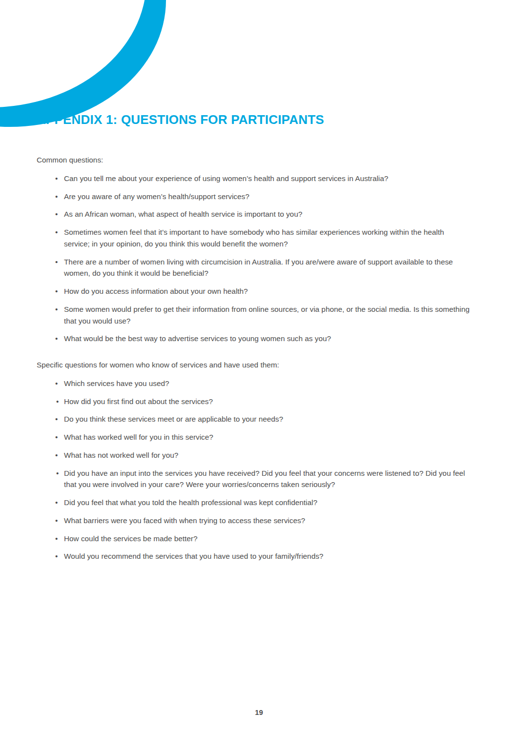APPENDIX 1: QUESTIONS FOR PARTICIPANTS
Common questions:
Can you tell me about your experience of using women’s health and support services in Australia?
Are you aware of any women’s health/support services?
As an African woman, what aspect of health service is important to you?
Sometimes women feel that it’s important to have somebody who has similar experiences working within the health service; in your opinion, do you think this would benefit the women?
There are a number of women living with circumcision in Australia. If you are/were aware of support available to these women, do you think it would be beneficial?
How do you access information about your own health?
Some women would prefer to get their information from online sources, or via phone, or the social media. Is this something that you would use?
What would be the best way to advertise services to young women such as you?
Specific questions for women who know of services and have used them:
Which services have you used?
How did you first find out about the services?
Do you think these services meet or are applicable to your needs?
What has worked well for you in this service?
What has not worked well for you?
Did you have an input into the services you have received? Did you feel that your concerns were listened to? Did you feel that you were involved in your care? Were your worries/concerns taken seriously?
Did you feel that what you told the health professional was kept confidential?
What barriers were you faced with when trying to access these services?
How could the services be made better?
Would you recommend the services that you have used to your family/friends?
19